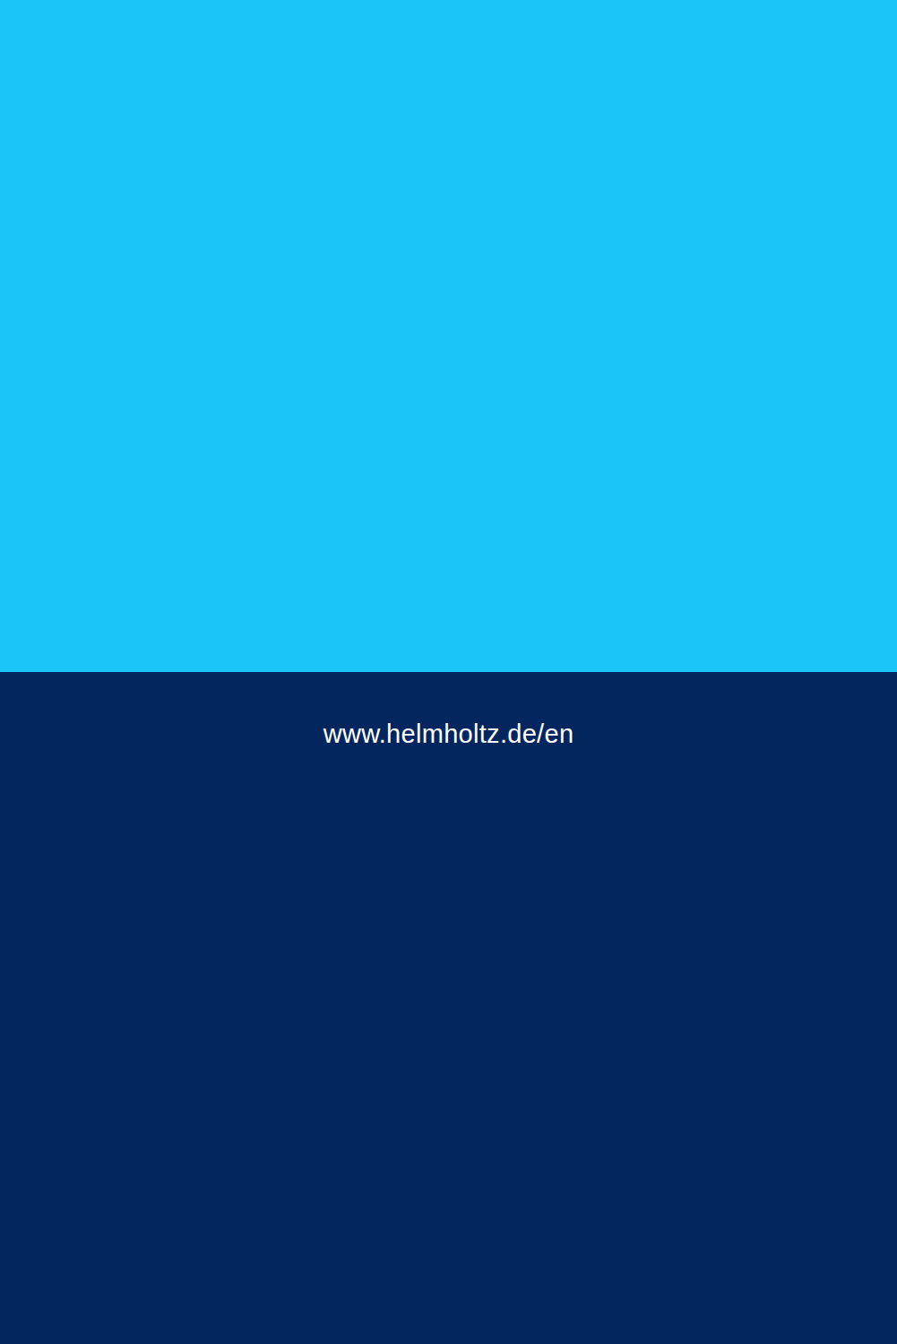www.helmholtz.de/en